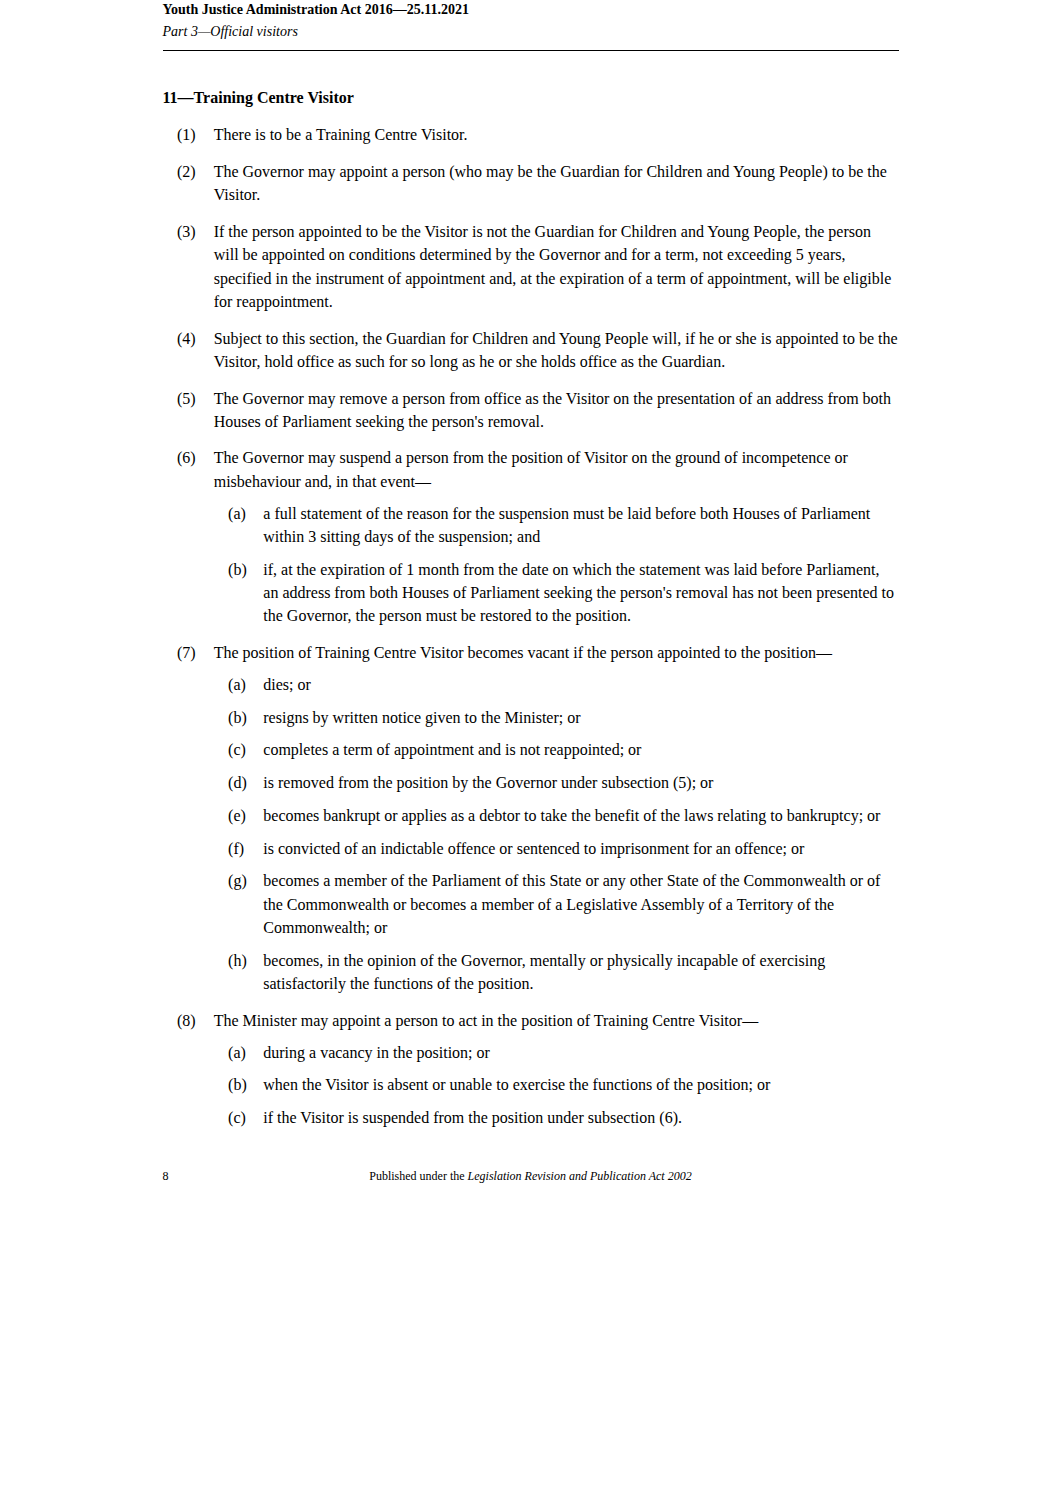Youth Justice Administration Act 2016—25.11.2021
Part 3—Official visitors
11—Training Centre Visitor
(1)
There is to be a Training Centre Visitor.
(2)
The Governor may appoint a person (who may be the Guardian for Children and Young People) to be the Visitor.
(3)
If the person appointed to be the Visitor is not the Guardian for Children and Young People, the person will be appointed on conditions determined by the Governor and for a term, not exceeding 5 years, specified in the instrument of appointment and, at the expiration of a term of appointment, will be eligible for reappointment.
(4)
Subject to this section, the Guardian for Children and Young People will, if he or she is appointed to be the Visitor, hold office as such for so long as he or she holds office as the Guardian.
(5)
The Governor may remove a person from office as the Visitor on the presentation of an address from both Houses of Parliament seeking the person's removal.
(6)
The Governor may suspend a person from the position of Visitor on the ground of incompetence or misbehaviour and, in that event—
(a) a full statement of the reason for the suspension must be laid before both Houses of Parliament within 3 sitting days of the suspension; and
(b) if, at the expiration of 1 month from the date on which the statement was laid before Parliament, an address from both Houses of Parliament seeking the person's removal has not been presented to the Governor, the person must be restored to the position.
(7)
The position of Training Centre Visitor becomes vacant if the person appointed to the position—
(a) dies; or
(b) resigns by written notice given to the Minister; or
(c) completes a term of appointment and is not reappointed; or
(d) is removed from the position by the Governor under subsection (5); or
(e) becomes bankrupt or applies as a debtor to take the benefit of the laws relating to bankruptcy; or
(f) is convicted of an indictable offence or sentenced to imprisonment for an offence; or
(g) becomes a member of the Parliament of this State or any other State of the Commonwealth or of the Commonwealth or becomes a member of a Legislative Assembly of a Territory of the Commonwealth; or
(h) becomes, in the opinion of the Governor, mentally or physically incapable of exercising satisfactorily the functions of the position.
(8)
The Minister may appoint a person to act in the position of Training Centre Visitor—
(a) during a vacancy in the position; or
(b) when the Visitor is absent or unable to exercise the functions of the position; or
(c) if the Visitor is suspended from the position under subsection (6).
8
Published under the Legislation Revision and Publication Act 2002